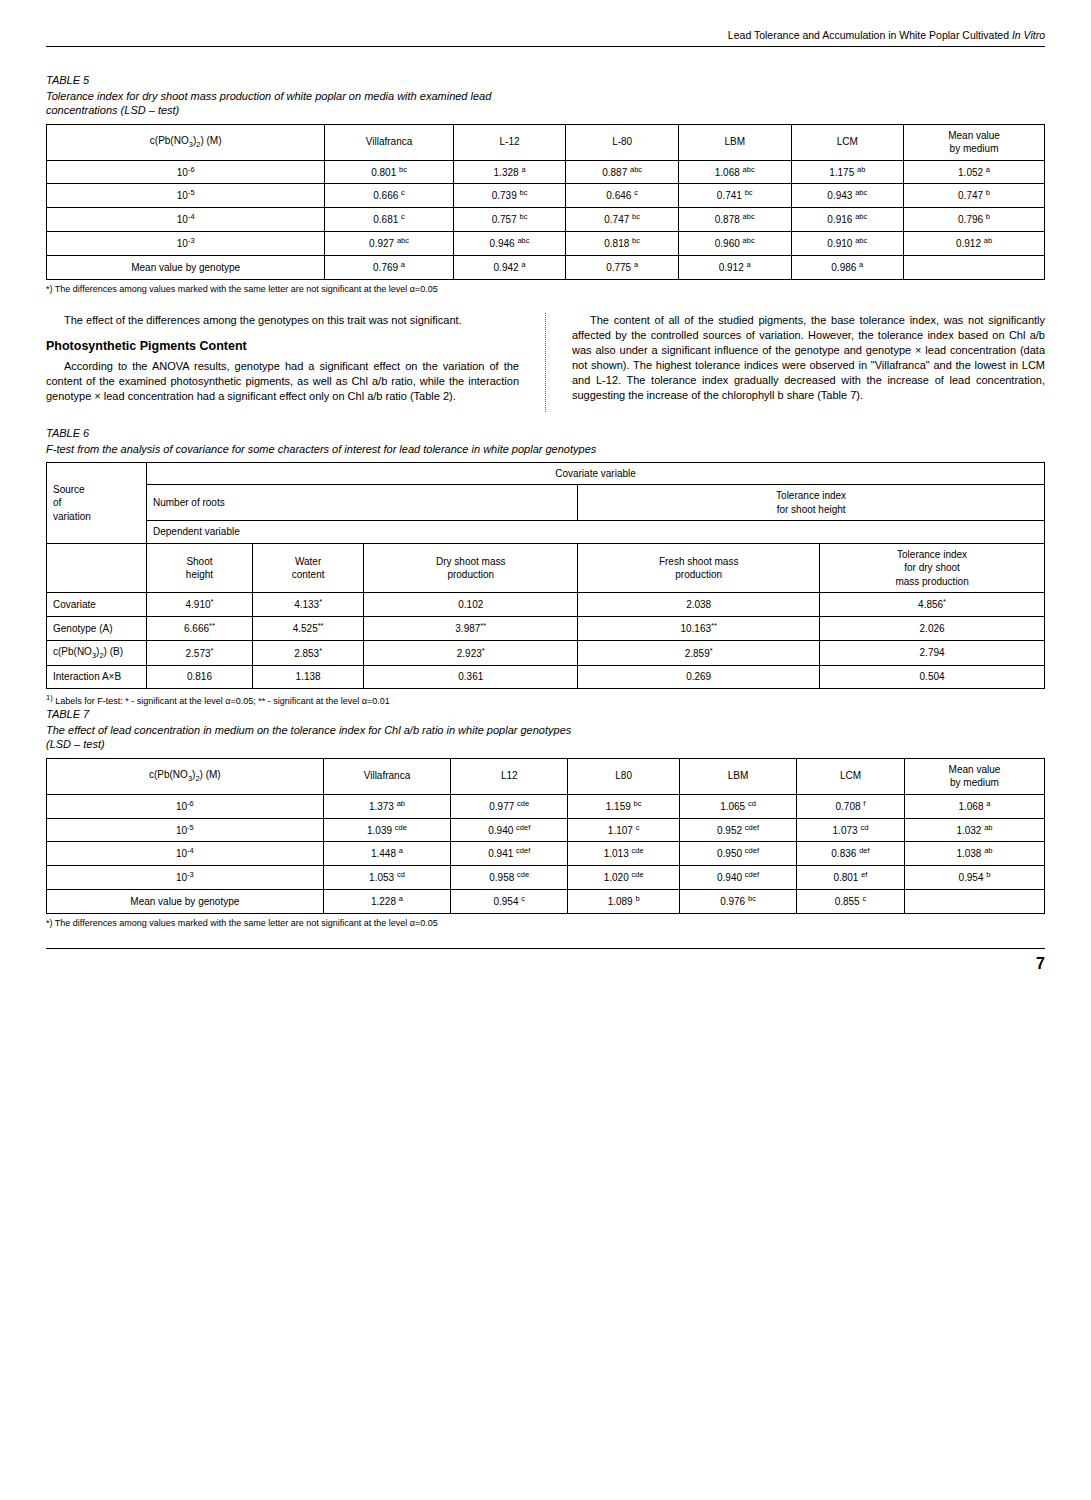Lead Tolerance and Accumulation in White Poplar Cultivated In Vitro
TABLE 5
Tolerance index for dry shoot mass production of white poplar on media with examined lead
concentrations (LSD – test)
| c(Pb(NO 3 ) 2 ) (M) | Villafranca | L-12 | L-80 | LBM | LCM | Mean value by medium |
| 10 -6 | 0.801 bc | 1.328 a | 0.887 abc | 1.068 abc | 1.175 ab | 1.052 a |
| 10 -5 | 0.666 c | 0.739 bc | 0.646 c | 0.741 bc | 0.943 abc | 0.747 b |
| 10 -4 | 0.681 c | 0.757 bc | 0.747 bc | 0.878 abc | 0.916 abc | 0.796 b |
| 10 -3 | 0.927 abc | 0.946 abc | 0.818 bc | 0.960 abc | 0.910 abc | 0.912 ab |
| Mean value by genotype | 0.769 a | 0.942 a | 0.775 a | 0.912 a | 0.986 a | |
*) The differences among values marked with the same letter are not significant at the level α=0.05
The effect of the differences among the genotypes on this trait was not significant.
Photosynthetic Pigments Content
According to the ANOVA results, genotype had a significant effect on the variation of the content of the examined photosynthetic pigments, as well as Chl a/b ratio, while the interaction genotype × lead concentration had a significant effect only on Chl a/b ratio (Table 2).
The content of all of the studied pigments, the base tolerance index, was not significantly affected by the controlled sources of variation. However, the tolerance index based on Chl a/b was also under a significant influence of the genotype and genotype × lead concentration (data not shown). The highest tolerance indices were observed in "Villafranca" and the lowest in LCM and L-12. The tolerance index gradually decreased with the increase of lead concentration, suggesting the increase of the chlorophyll b share (Table 7).
TABLE 6
F-test from the analysis of covariance for some characters of interest for lead tolerance in white poplar genotypes
| Source of variation | Covariate variable |
| Number of roots | Tolerance index for shoot height |
| Dependent variable |
| | Shoot height | Water content | Dry shoot mass production | Fresh shoot mass production | Tolerance index for dry shoot mass production |
| Covariate | 4.910 * | 4.133 * | 0.102 | 2.038 | 4.856 * |
| Genotype (A) | 6.666 ** | 4.525 ** | 3.987 ** | 10.163 ** | 2.026 |
| c(Pb(NO 3 ) 2 ) (B) | 2.573 * | 2.853 * | 2.923 * | 2.859 * | 2.794 |
| Interaction A×B | 0.816 | 1.138 | 0.361 | 0.269 | 0.504 |
1) Labels for F-test: * - significant at the level α=0.05; ** - significant at the level α=0.01
TABLE 7
The effect of lead concentration in medium on the tolerance index for Chl a/b ratio in white poplar genotypes
(LSD – test)
| c(Pb(NO 3 ) 2 ) (M) | Villafranca | L12 | L80 | LBM | LCM | Mean value by medium |
| 10 -6 | 1.373 ab | 0.977 cde | 1.159 bc | 1.065 cd | 0.708 f | 1.068 a |
| 10 -5 | 1.039 cde | 0.940 cdef | 1.107 c | 0.952 cdef | 1.073 cd | 1.032 ab |
| 10 -4 | 1.448 a | 0.941 cdef | 1.013 cde | 0.950 cdef | 0.836 def | 1.038 ab |
| 10 -3 | 1.053 cd | 0.958 cde | 1.020 cde | 0.940 cdef | 0.801 ef | 0.954 b |
| Mean value by genotype | 1.228 a | 0.954 c | 1.089 b | 0.976 bc | 0.855 c | |
*) The differences among values marked with the same letter are not significant at the level α=0.05
7